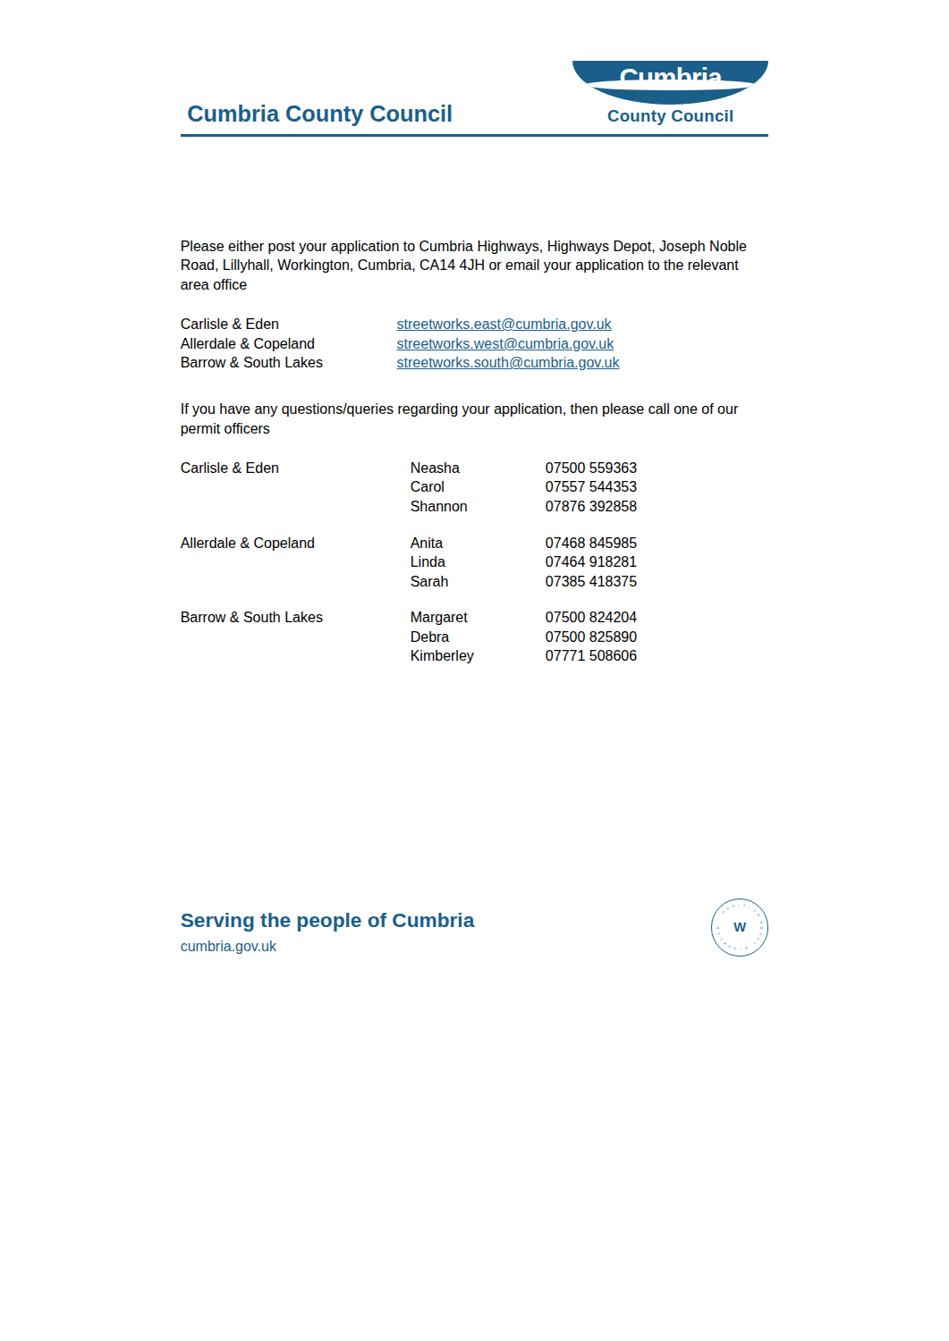Cumbria County Council
Cumbria County Council
Please either post your application to Cumbria Highways, Highways Depot, Joseph Noble Road, Lillyhall, Workington, Cumbria, CA14 4JH or email your application to the relevant area office
| Carlisle & Eden | streetworks.east@cumbria.gov.uk |
| Allerdale & Copeland | streetworks.west@cumbria.gov.uk |
| Barrow & South Lakes | streetworks.south@cumbria.gov.uk |
If you have any questions/queries regarding your application, then please call one of our permit officers
| Carlisle & Eden | Neasha | 07500 559363 |
| | Carol | 07557 544353 |
| | Shannon | 07876 392858 |
| Allerdale & Copeland | Anita | 07468 845985 |
| | Linda | 07464 918281 |
| | Sarah | 07385 418375 |
| Barrow & South Lakes | Margaret | 07500 824204 |
| | Debra | 07500 825890 |
| | Kimberley | 07771 508606 |
Serving the people of Cumbria
cumbria.gov.uk
P O S I T I V E A B O U T D I S A B L E D
W